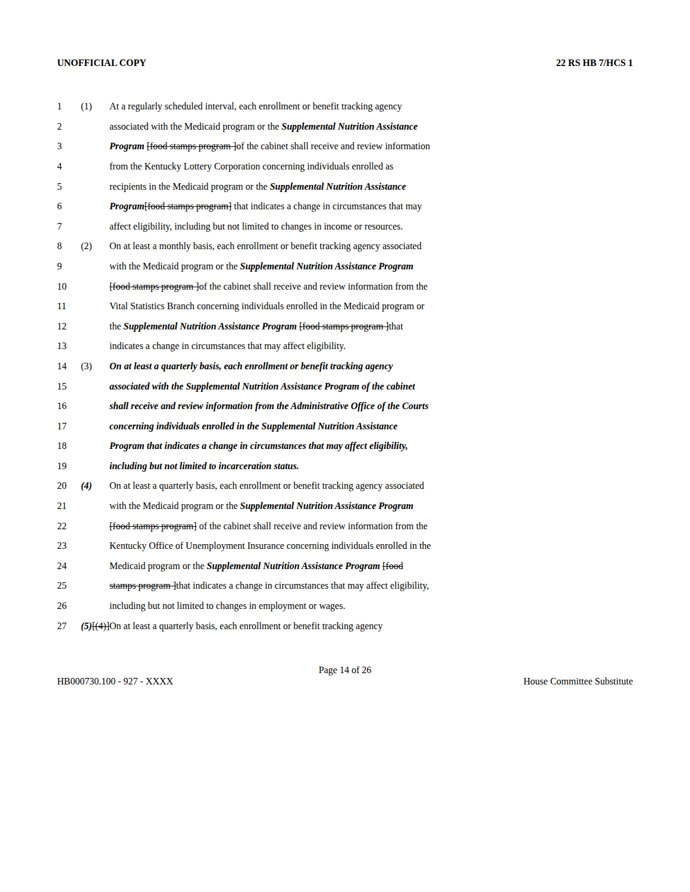UNOFFICIAL COPY 22 RS HB 7/HCS 1
1 (1) At a regularly scheduled interval, each enrollment or benefit tracking agency
2 associated with the Medicaid program or the Supplemental Nutrition Assistance
3 Program [food stamps program ] of the cabinet shall receive and review information
4 from the Kentucky Lottery Corporation concerning individuals enrolled as
5 recipients in the Medicaid program or the Supplemental Nutrition Assistance
6 Program[food stamps program] that indicates a change in circumstances that may
7 affect eligibility, including but not limited to changes in income or resources.
8 (2) On at least a monthly basis, each enrollment or benefit tracking agency associated
9 with the Medicaid program or the Supplemental Nutrition Assistance Program
10 [food stamps program ] of the cabinet shall receive and review information from the
11 Vital Statistics Branch concerning individuals enrolled in the Medicaid program or
12 the Supplemental Nutrition Assistance Program [food stamps program ] that
13 indicates a change in circumstances that may affect eligibility.
14 (3) On at least a quarterly basis, each enrollment or benefit tracking agency
15 associated with the Supplemental Nutrition Assistance Program of the cabinet
16 shall receive and review information from the Administrative Office of the Courts
17 concerning individuals enrolled in the Supplemental Nutrition Assistance
18 Program that indicates a change in circumstances that may affect eligibility,
19 including but not limited to incarceration status.
20 (4) On at least a quarterly basis, each enrollment or benefit tracking agency associated
21 with the Medicaid program or the Supplemental Nutrition Assistance Program
22 [food stamps program] of the cabinet shall receive and review information from the
23 Kentucky Office of Unemployment Insurance concerning individuals enrolled in the
24 Medicaid program or the Supplemental Nutrition Assistance Program [food
25 stamps program ] that indicates a change in circumstances that may affect eligibility,
26 including but not limited to changes in employment or wages.
27 (5)[(4)] On at least a quarterly basis, each enrollment or benefit tracking agency
Page 14 of 26
HB000730.100 - 927 - XXXX House Committee Substitute